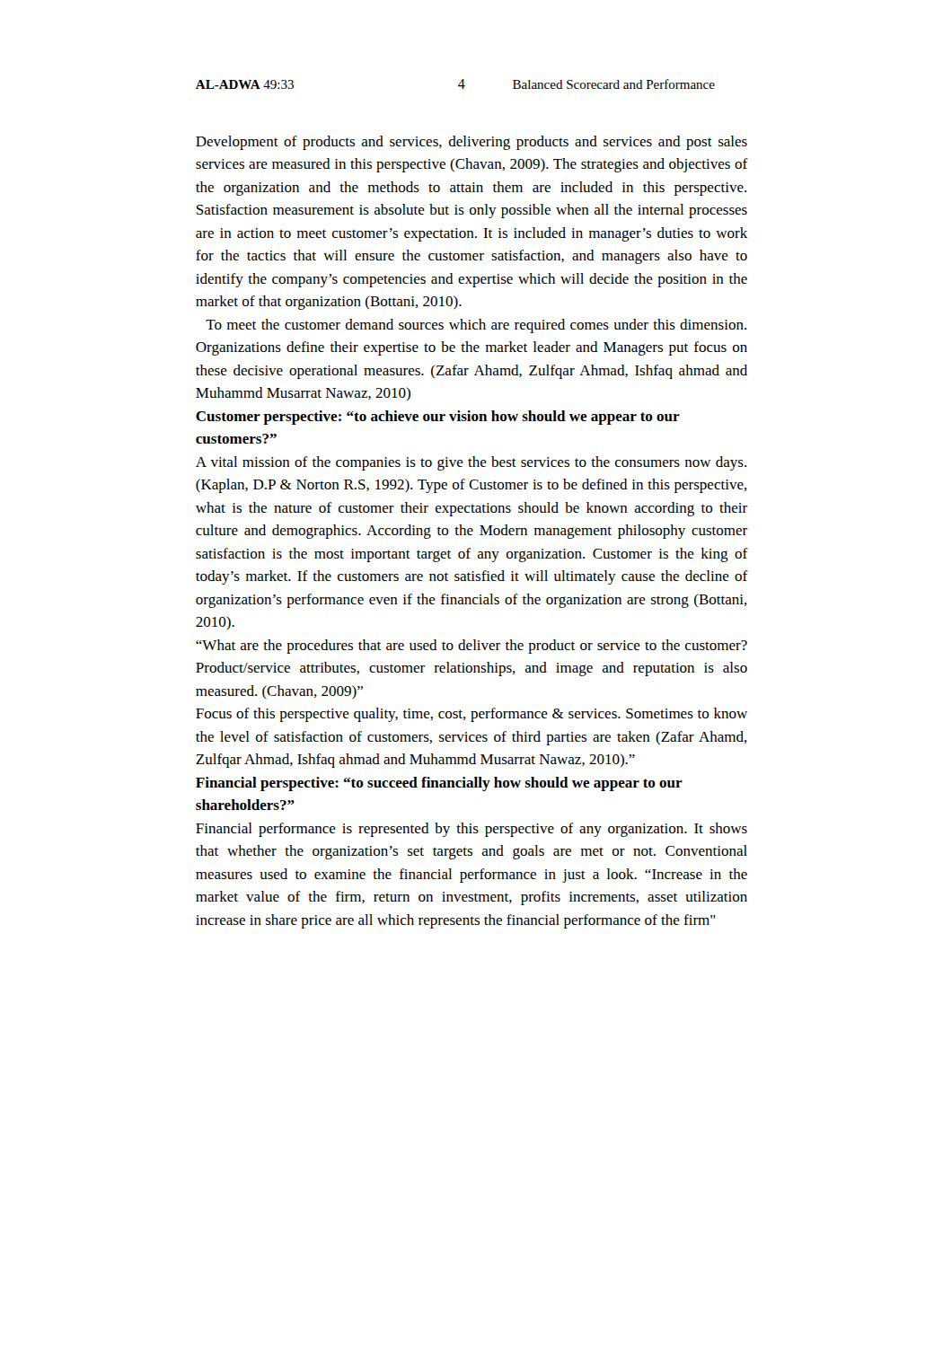AL-ADWA 49:33 4 Balanced Scorecard and Performance
Development of products and services, delivering products and services and post sales services are measured in this perspective (Chavan, 2009). The strategies and objectives of the organization and the methods to attain them are included in this perspective. Satisfaction measurement is absolute but is only possible when all the internal processes are in action to meet customer’s expectation. It is included in manager’s duties to work for the tactics that will ensure the customer satisfaction, and managers also have to identify the company’s competencies and expertise which will decide the position in the market of that organization (Bottani, 2010).
To meet the customer demand sources which are required comes under this dimension. Organizations define their expertise to be the market leader and Managers put focus on these decisive operational measures. (Zafar Ahamd, Zulfqar Ahmad, Ishfaq ahmad and Muhammd Musarrat Nawaz, 2010)
Customer perspective: “to achieve our vision how should we appear to our customers?”
A vital mission of the companies is to give the best services to the consumers now days. (Kaplan, D.P & Norton R.S, 1992). Type of Customer is to be defined in this perspective, what is the nature of customer their expectations should be known according to their culture and demographics. According to the Modern management philosophy customer satisfaction is the most important target of any organization. Customer is the king of today’s market. If the customers are not satisfied it will ultimately cause the decline of organization’s performance even if the financials of the organization are strong (Bottani, 2010).
“What are the procedures that are used to deliver the product or service to the customer? Product/service attributes, customer relationships, and image and reputation is also measured. (Chavan, 2009)”
Focus of this perspective quality, time, cost, performance & services. Sometimes to know the level of satisfaction of customers, services of third parties are taken (Zafar Ahamd, Zulfqar Ahmad, Ishfaq ahmad and Muhammd Musarrat Nawaz, 2010).”
Financial perspective: “to succeed financially how should we appear to our shareholders?”
Financial performance is represented by this perspective of any organization. It shows that whether the organization’s set targets and goals are met or not. Conventional measures used to examine the financial performance in just a look. “Increase in the market value of the firm, return on investment, profits increments, asset utilization increase in share price are all which represents the financial performance of the firm"